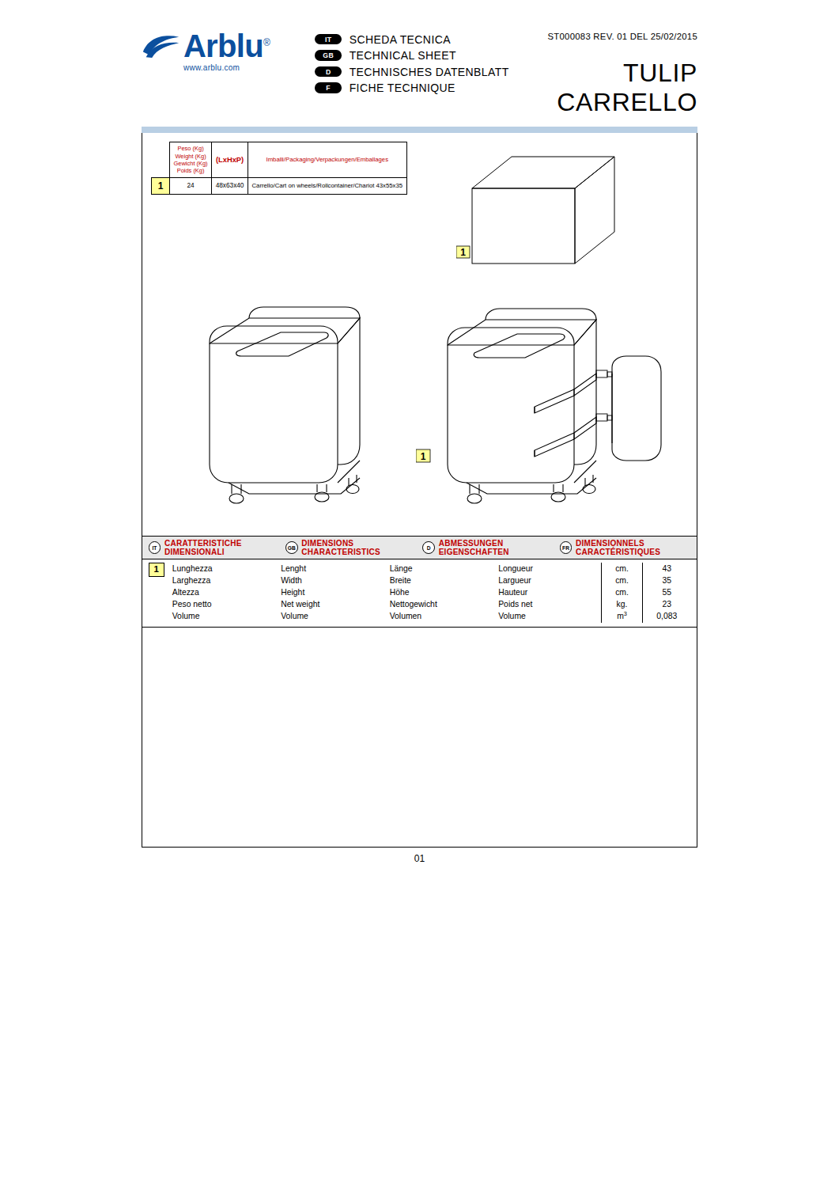Arblu®
www.arblu.com
IT SCHEDA TECNICA
GB TECHNICAL SHEET
DTECHNISCHES DATENBLATT
FFICHE TECHNIQUE
ST000083 REV. 01 DEL 25/02/2015
TULIP CARRELLO
| | Peso (Kg) Weight (Kg) Gewicht (Kg) Poids (Kg) | (LxHxP) | Imballi/Packaging/Verpackungen/Emballages |
| 1 | 24 | 48x63x40 | Carrello/Cart on wheels/Rollcontainer/Chariot 43x55x35 |
1
1
IT CARATTERISTICHE DIMENSIONALI
GB DIMENSIONS CHARACTERISTICS
DABMESSUNGEN EIGENSCHAFTEN
FR DIMENSIONNELS CARACTÉRISTIQUES
1
Lunghezza
Larghezza
Altezza
Peso netto
Volume
Lenght
Width
Height
Net weight
Volume
Länge
Breite
Höhe
Nettogewicht
Volumen
Longueur
Largueur
Hauteur
Poids net
Volume
cm.
cm.
cm.
kg.
m3
43
35
55
23
0,083
01